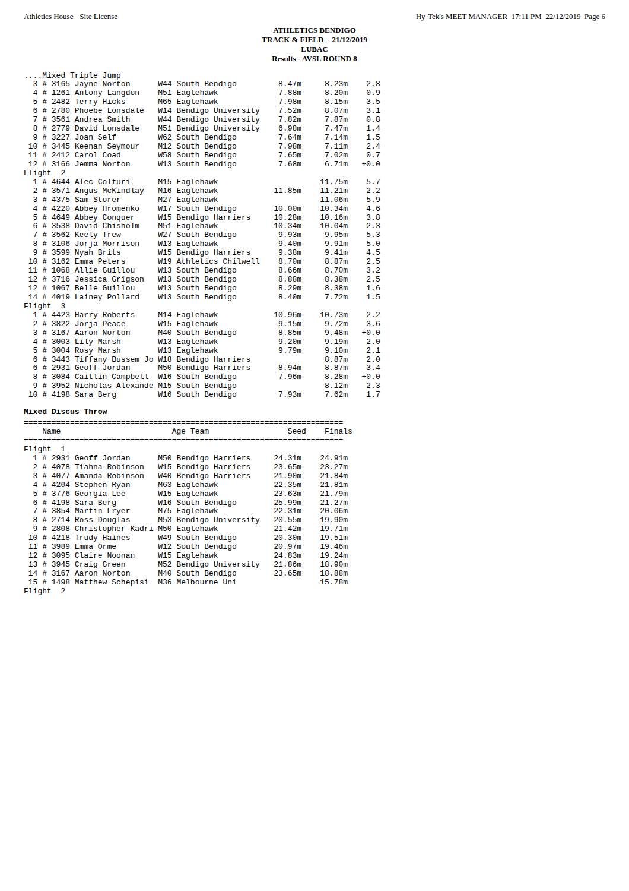Athletics House - Site License
Hy-Tek's MEET MANAGER 17:11 PM 22/12/2019 Page 6
ATHLETICS BENDIGO
TRACK & FIELD - 21/12/2019
LUBAC
Results - AVSL ROUND 8
....Mixed Triple Jump
  3 # 3165 Jayne Norton      W44 South Bendigo         8.47m     8.23m    2.8
  4 # 1261 Antony Langdon    M51 Eaglehawk             7.88m     8.20m    0.9
  5 # 2482 Terry Hicks       M65 Eaglehawk             7.98m     8.15m    3.5
  6 # 2780 Phoebe Lonsdale   W14 Bendigo University    7.52m     8.07m    3.1
  7 # 3561 Andrea Smith      W44 Bendigo University    7.82m     7.87m    0.8
  8 # 2779 David Lonsdale    M51 Bendigo University    6.98m     7.47m    1.4
  9 # 3227 Joan Self         W62 South Bendigo         7.64m     7.14m    1.5
 10 # 3445 Keenan Seymour    M12 South Bendigo         7.98m     7.11m    2.4
 11 # 2412 Carol Coad        W58 South Bendigo         7.65m     7.02m    0.7
 12 # 3166 Jemma Norton      W13 South Bendigo         7.68m     6.71m   +0.0
Flight  2
  1 # 4644 Alec Colturi      M15 Eaglehawk                      11.75m    5.7
  2 # 3571 Angus McKindlay   M16 Eaglehawk            11.85m    11.21m    2.2
  3 # 4375 Sam Storer        M27 Eaglehawk                      11.06m    5.9
  4 # 4220 Abbey Hromenko    W17 South Bendigo        10.00m    10.34m    4.6
  5 # 4649 Abbey Conquer     W15 Bendigo Harriers     10.28m    10.16m    3.8
  6 # 3538 David Chisholm    M51 Eaglehawk            10.34m    10.04m    2.3
  7 # 3562 Keely Trew        W27 South Bendigo         9.93m     9.95m    5.3
  8 # 3106 Jorja Morrison    W13 Eaglehawk             9.40m     9.91m    5.0
  9 # 3599 Nyah Brits        W15 Bendigo Harriers      9.38m     9.41m    4.5
 10 # 3162 Emma Peters       W19 Athletics Chilwell    8.70m     8.87m    2.5
 11 # 1068 Allie Guillou     W13 South Bendigo         8.66m     8.70m    3.2
 12 # 3716 Jessica Grigson   W13 South Bendigo         8.88m     8.38m    2.5
 12 # 1067 Belle Guillou     W13 South Bendigo         8.29m     8.38m    1.6
 14 # 4019 Lainey Pollard    W13 South Bendigo         8.40m     7.72m    1.5
Flight  3
  1 # 4423 Harry Roberts     M14 Eaglehawk            10.96m    10.73m    2.2
  2 # 3822 Jorja Peace       W15 Eaglehawk             9.15m     9.72m    3.6
  3 # 3167 Aaron Norton      M40 South Bendigo         8.85m     9.48m   +0.0
  4 # 3003 Lily Marsh        W13 Eaglehawk             9.20m     9.19m    2.0
  5 # 3004 Rosy Marsh        W13 Eaglehawk             9.79m     9.10m    2.1
  6 # 3443 Tiffany Bussem Jo W18 Bendigo Harriers                8.87m    2.0
  6 # 2931 Geoff Jordan      M50 Bendigo Harriers      8.94m     8.87m    3.4
  8 # 3084 Caitlin Campbell  W16 South Bendigo         7.96m     8.28m   +0.0
  9 # 3952 Nicholas Alexande M15 South Bendigo                   8.12m    2.3
 10 # 4198 Sara Berg         W16 South Bendigo         7.93m     7.62m    1.7
Mixed Discus Throw
=====================================================================
    Name                        Age Team                 Seed    Finals
=====================================================================
Flight  1
  1 # 2931 Geoff Jordan      M50 Bendigo Harriers     24.31m    24.91m
  2 # 4078 Tiahna Robinson   W15 Bendigo Harriers     23.65m    23.27m
  3 # 4077 Amanda Robinson   W40 Bendigo Harriers     21.90m    21.84m
  4 # 4204 Stephen Ryan      M63 Eaglehawk            22.35m    21.81m
  5 # 3776 Georgia Lee       W15 Eaglehawk            23.63m    21.79m
  6 # 4198 Sara Berg         W16 South Bendigo        25.99m    21.27m
  7 # 3854 Martin Fryer      M75 Eaglehawk            22.31m    20.06m
  8 # 2714 Ross Douglas      M53 Bendigo University   20.55m    19.90m
  9 # 2808 Christopher Kadri M50 Eaglehawk            21.42m    19.71m
 10 # 4218 Trudy Haines      W49 South Bendigo        20.30m    19.51m
 11 # 3989 Emma Orme         W12 South Bendigo        20.97m    19.46m
 12 # 3095 Claire Noonan     W15 Eaglehawk            24.83m    19.24m
 13 # 3945 Craig Green       M52 Bendigo University   21.86m    18.90m
 14 # 3167 Aaron Norton      M40 South Bendigo        23.65m    18.88m
 15 # 1498 Matthew Schepisi  M36 Melbourne Uni                  15.78m
Flight  2